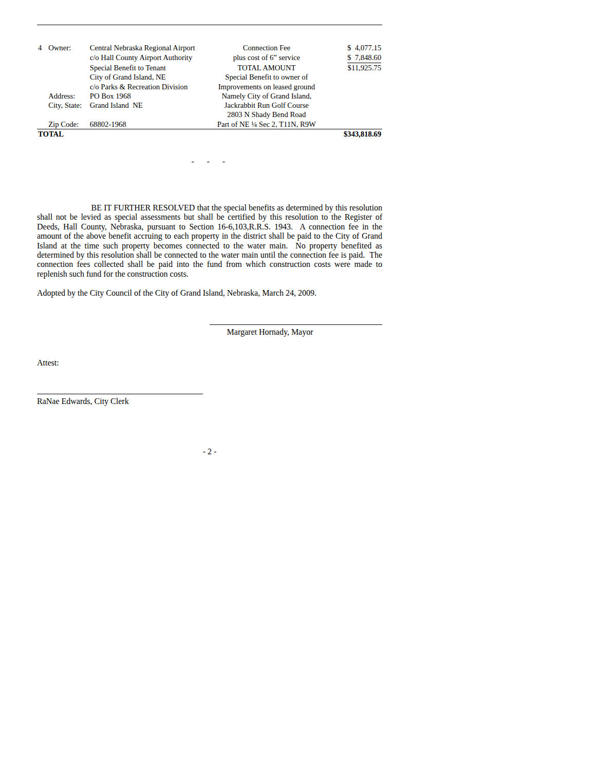| 4 | Owner: | Central Nebraska Regional Airport | Connection Fee | $ 4,077.15 |
| | | c/o Hall County Airport Authority | plus cost of 6” service | $ 7,848.60 |
| | | Special Benefit to Tenant | TOTAL AMOUNT | $11,925.75 |
| | | City of Grand Island, NE | Special Benefit to owner of | |
| | | c/o Parks & Recreation Division | Improvements on leased ground | |
| | Address: | PO Box 1968 | Namely City of Grand Island, | |
| | City, State: | Grand Island NE | Jackrabbit Run Golf Course | |
| | | | 2803 N Shady Bend Road | |
| | Zip Code: | 68802-1968 | Part of NE ¼ Sec 2, T11N, R9W | |
| TOTAL | | | $343,818.69 |
- - -
BE IT FURTHER RESOLVED that the special benefits as determined by this resolution shall not be levied as special assessments but shall be certified by this resolution to the Register of Deeds, Hall County, Nebraska, pursuant to Section 16-6,103,R.R.S. 1943. A connection fee in the amount of the above benefit accruing to each property in the district shall be paid to the City of Grand Island at the time such property becomes connected to the water main. No property benefited as determined by this resolution shall be connected to the water main until the connection fee is paid. The connection fees collected shall be paid into the fund from which construction costs were made to replenish such fund for the construction costs.
Adopted by the City Council of the City of Grand Island, Nebraska, March 24, 2009.
Margaret Hornady, Mayor
Attest:
RaNae Edwards, City Clerk
- 2 -